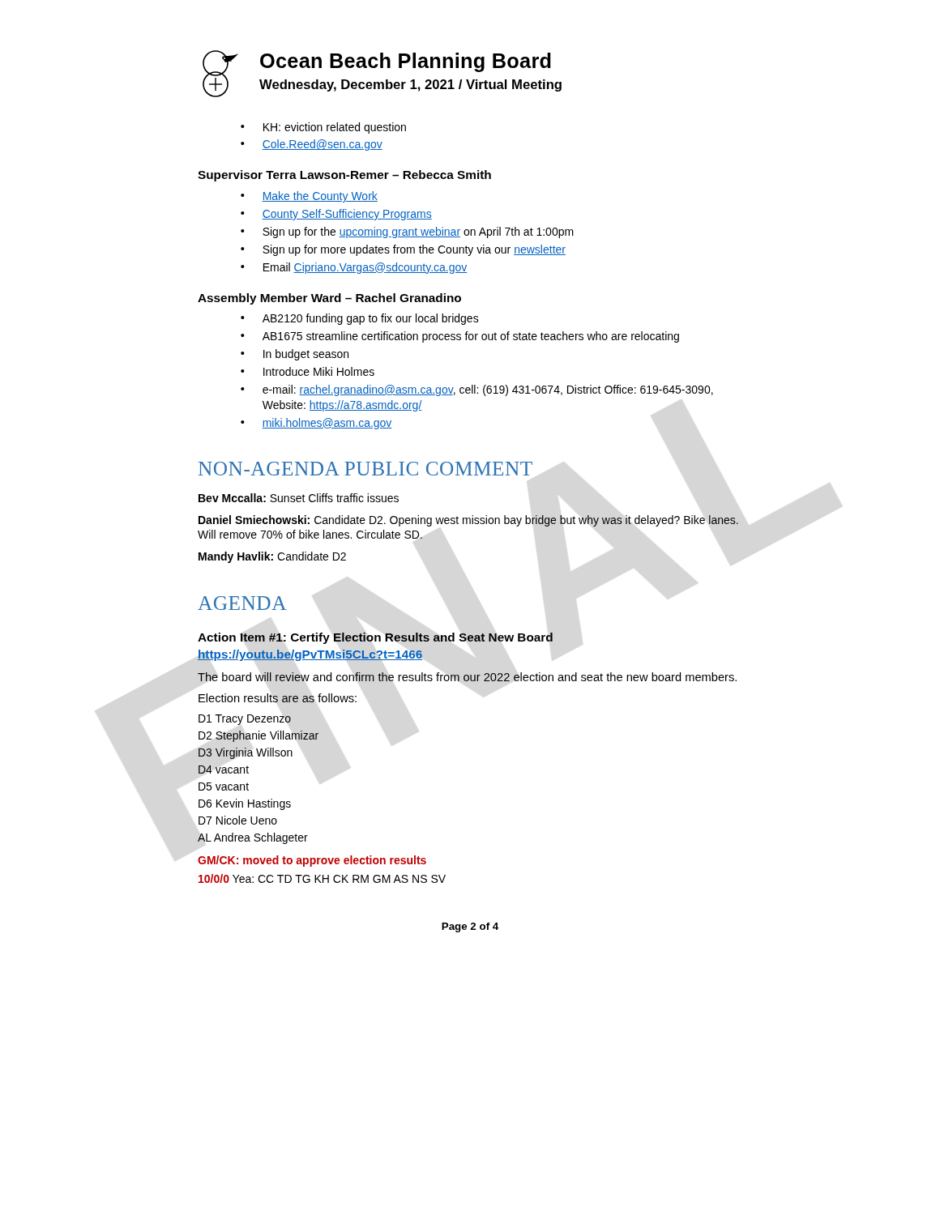FINAL
Ocean Beach Planning Board
Wednesday, December 1, 2021 / Virtual Meeting
KH: eviction related question
Cole.Reed@sen.ca.gov
Supervisor Terra Lawson-Remer – Rebecca Smith
Make the County Work
County Self-Sufficiency Programs
Sign up for the upcoming grant webinar on April 7th at 1:00pm
Sign up for more updates from the County via our newsletter
Email Cipriano.Vargas@sdcounty.ca.gov
Assembly Member Ward – Rachel Granadino
AB2120 funding gap to fix our local bridges
AB1675 streamline certification process for out of state teachers who are relocating
In budget season
Introduce Miki Holmes
e-mail: rachel.granadino@asm.ca.gov, cell: (619) 431-0674, District Office: 619-645-3090, Website: https://a78.asmdc.org/
miki.holmes@asm.ca.gov
NON-AGENDA PUBLIC COMMENT
Bev Mccalla: Sunset Cliffs traffic issues
Daniel Smiechowski: Candidate D2. Opening west mission bay bridge but why was it delayed? Bike lanes. Will remove 70% of bike lanes. Circulate SD.
Mandy Havlik: Candidate D2
AGENDA
Action Item #1: Certify Election Results and Seat New Board
https://youtu.be/gPvTMsi5CLc?t=1466
The board will review and confirm the results from our 2022 election and seat the new board members.
Election results are as follows:
D1 Tracy Dezenzo
D2 Stephanie Villamizar
D3 Virginia Willson
D4 vacant
D5 vacant
D6 Kevin Hastings
D7 Nicole Ueno
AL Andrea Schlageter
GM/CK: moved to approve election results
10/0/0 Yea: CC TD TG KH CK RM GM AS NS SV
Page 2 of 4